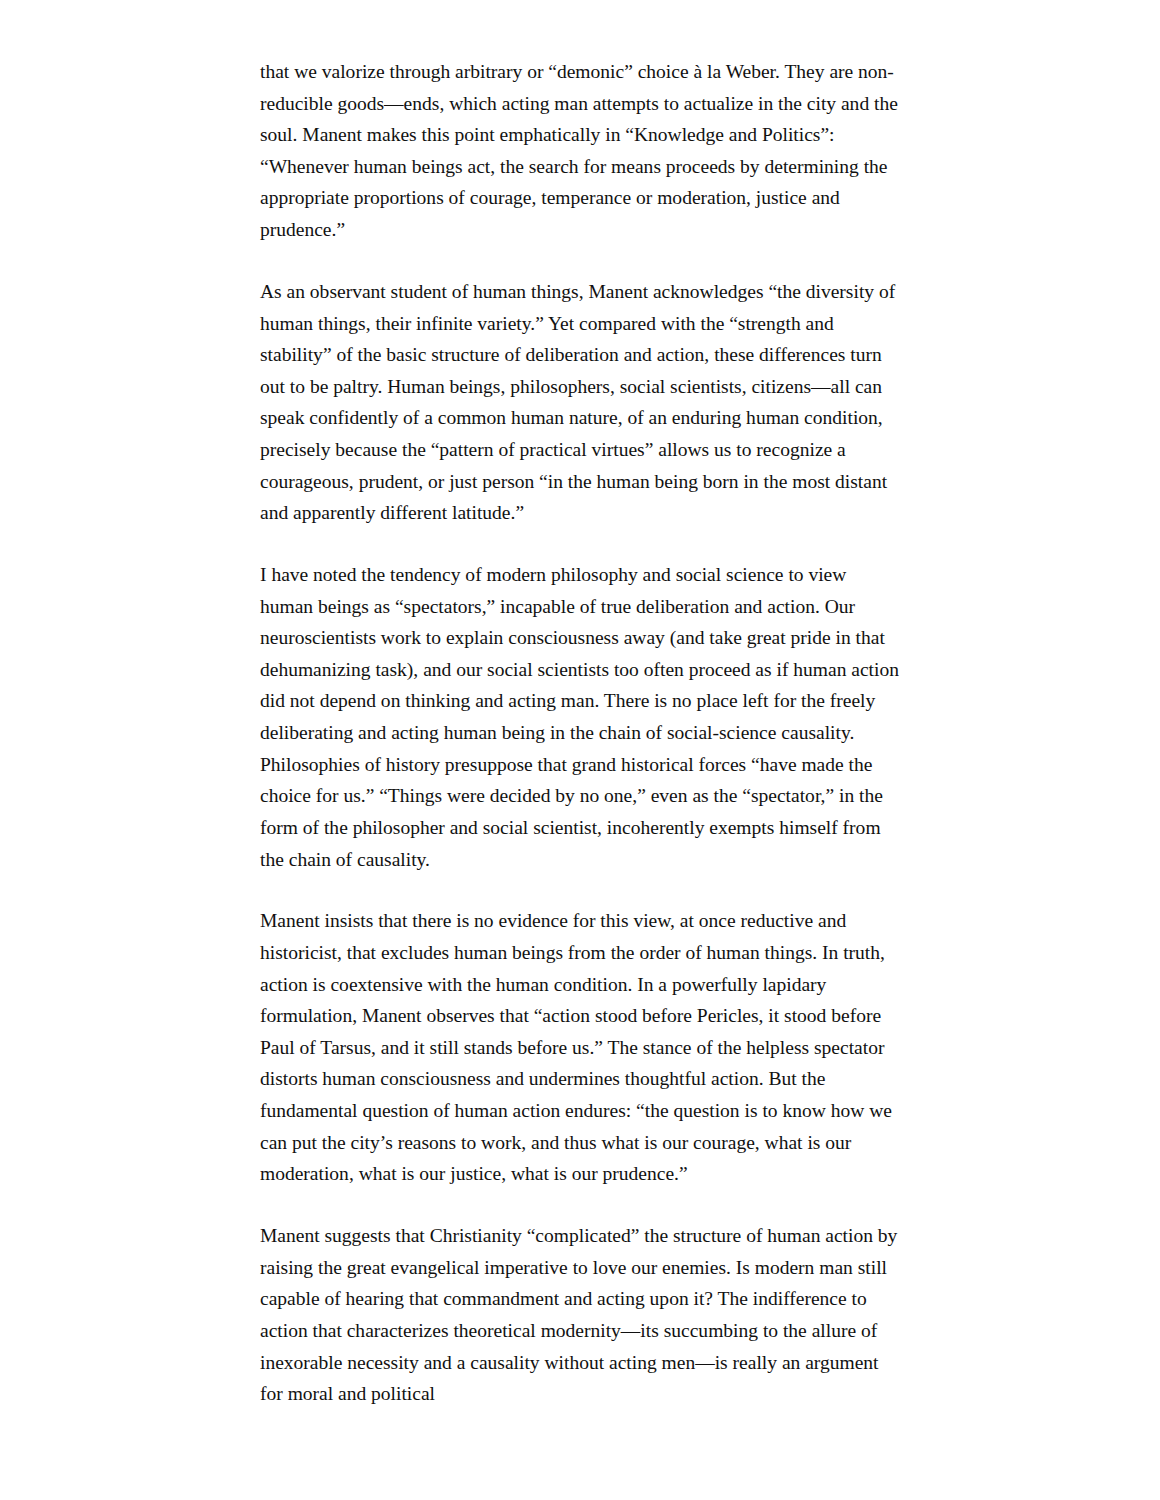that we valorize through arbitrary or “demonic” choice à la Weber. They are non-reducible goods—ends, which acting man attempts to actualize in the city and the soul. Manent makes this point emphatically in “Knowledge and Politics”: “Whenever human beings act, the search for means proceeds by determining the appropriate proportions of courage, temperance or moderation, justice and prudence.”
As an observant student of human things, Manent acknowledges “the diversity of human things, their infinite variety.” Yet compared with the “strength and stability” of the basic structure of deliberation and action, these differences turn out to be paltry. Human beings, philosophers, social scientists, citizens—all can speak confidently of a common human nature, of an enduring human condition, precisely because the “pattern of practical virtues” allows us to recognize a courageous, prudent, or just person “in the human being born in the most distant and apparently different latitude.”
I have noted the tendency of modern philosophy and social science to view human beings as “spectators,” incapable of true deliberation and action. Our neuroscientists work to explain consciousness away (and take great pride in that dehumanizing task), and our social scientists too often proceed as if human action did not depend on thinking and acting man. There is no place left for the freely deliberating and acting human being in the chain of social-science causality. Philosophies of history presuppose that grand historical forces “have made the choice for us.” “Things were decided by no one,” even as the “spectator,” in the form of the philosopher and social scientist, incoherently exempts himself from the chain of causality.
Manent insists that there is no evidence for this view, at once reductive and historicist, that excludes human beings from the order of human things. In truth, action is coextensive with the human condition. In a powerfully lapidary formulation, Manent observes that “action stood before Pericles, it stood before Paul of Tarsus, and it still stands before us.” The stance of the helpless spectator distorts human consciousness and undermines thoughtful action. But the fundamental question of human action endures: “the question is to know how we can put the city’s reasons to work, and thus what is our courage, what is our moderation, what is our justice, what is our prudence.”
Manent suggests that Christianity “complicated” the structure of human action by raising the great evangelical imperative to love our enemies. Is modern man still capable of hearing that commandment and acting upon it? The indifference to action that characterizes theoretical modernity—its succumbing to the allure of inexorable necessity and a causality without acting men—is really an argument for moral and political